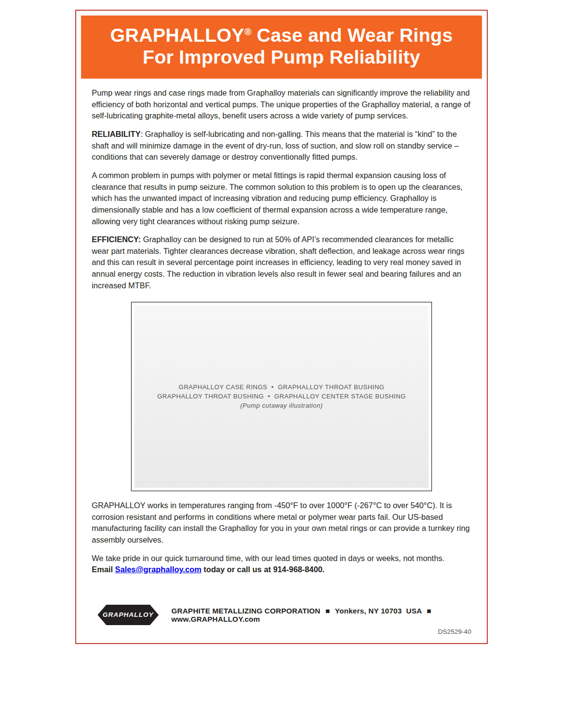GRAPHALLOY® Case and Wear Rings For Improved Pump Reliability
Pump wear rings and case rings made from Graphalloy materials can significantly improve the reliability and efficiency of both horizontal and vertical pumps. The unique properties of the Graphalloy material, a range of self-lubricating graphite-metal alloys, benefit users across a wide variety of pump services.
RELIABILITY: Graphalloy is self-lubricating and non-galling. This means that the material is “kind” to the shaft and will minimize damage in the event of dry-run, loss of suction, and slow roll on standby service – conditions that can severely damage or destroy conventionally fitted pumps.
A common problem in pumps with polymer or metal fittings is rapid thermal expansion causing loss of clearance that results in pump seizure. The common solution to this problem is to open up the clearances, which has the unwanted impact of increasing vibration and reducing pump efficiency. Graphalloy is dimensionally stable and has a low coefficient of thermal expansion across a wide temperature range, allowing very tight clearances without risking pump seizure.
EFFICIENCY: Graphalloy can be designed to run at 50% of API’s recommended clearances for metallic wear part materials. Tighter clearances decrease vibration, shaft deflection, and leakage across wear rings and this can result in several percentage point increases in efficiency, leading to very real money saved in annual energy costs. The reduction in vibration levels also result in fewer seal and bearing failures and an increased MTBF.
GRAPHALLOY CASE RINGS • GRAPHALLOY THROAT BUSHING
GRAPHALLOY THROAT BUSHING • GRAPHALLOY CENTER STAGE BUSHING
(Pump cutaway illustration)
GRAPHALLOY works in temperatures ranging from -450°F to over 1000°F (-267°C to over 540°C). It is corrosion resistant and performs in conditions where metal or polymer wear parts fail. Our US-based manufacturing facility can install the Graphalloy for you in your own metal rings or can provide a turnkey ring assembly ourselves.
We take pride in our quick turnaround time, with our lead times quoted in days or weeks, not months.
Email Sales@graphalloy.com today or call us at 914-968-8400.
GRAPHALLOY
GRAPHITE METALLIZING CORPORATION ■ Yonkers, NY 10703 USA ■ www.GRAPHALLOY.com
DS2529-40